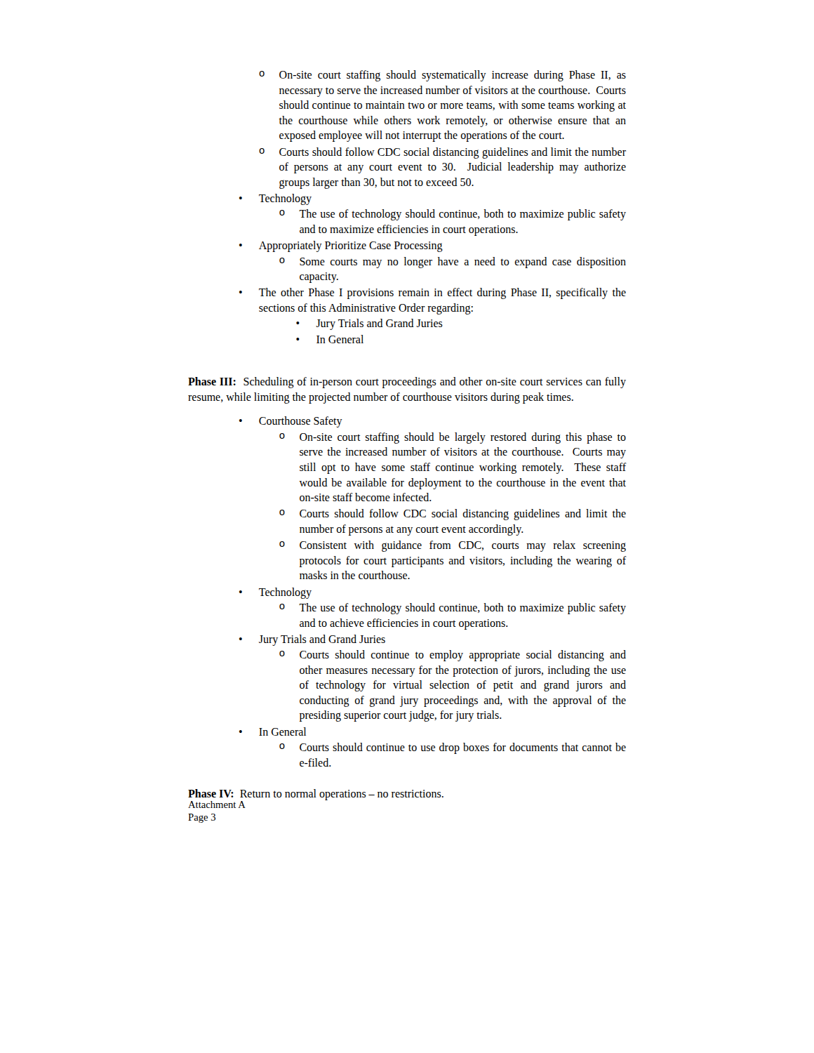On-site court staffing should systematically increase during Phase II, as necessary to serve the increased number of visitors at the courthouse. Courts should continue to maintain two or more teams, with some teams working at the courthouse while others work remotely, or otherwise ensure that an exposed employee will not interrupt the operations of the court.
Courts should follow CDC social distancing guidelines and limit the number of persons at any court event to 30. Judicial leadership may authorize groups larger than 30, but not to exceed 50.
Technology
The use of technology should continue, both to maximize public safety and to maximize efficiencies in court operations.
Appropriately Prioritize Case Processing
Some courts may no longer have a need to expand case disposition capacity.
The other Phase I provisions remain in effect during Phase II, specifically the sections of this Administrative Order regarding:
Jury Trials and Grand Juries
In General
Phase III: Scheduling of in-person court proceedings and other on-site court services can fully resume, while limiting the projected number of courthouse visitors during peak times.
Courthouse Safety
On-site court staffing should be largely restored during this phase to serve the increased number of visitors at the courthouse. Courts may still opt to have some staff continue working remotely. These staff would be available for deployment to the courthouse in the event that on-site staff become infected.
Courts should follow CDC social distancing guidelines and limit the number of persons at any court event accordingly.
Consistent with guidance from CDC, courts may relax screening protocols for court participants and visitors, including the wearing of masks in the courthouse.
Technology
The use of technology should continue, both to maximize public safety and to achieve efficiencies in court operations.
Jury Trials and Grand Juries
Courts should continue to employ appropriate social distancing and other measures necessary for the protection of jurors, including the use of technology for virtual selection of petit and grand jurors and conducting of grand jury proceedings and, with the approval of the presiding superior court judge, for jury trials.
In General
Courts should continue to use drop boxes for documents that cannot be e-filed.
Phase IV: Return to normal operations – no restrictions.
Attachment A
Page 3